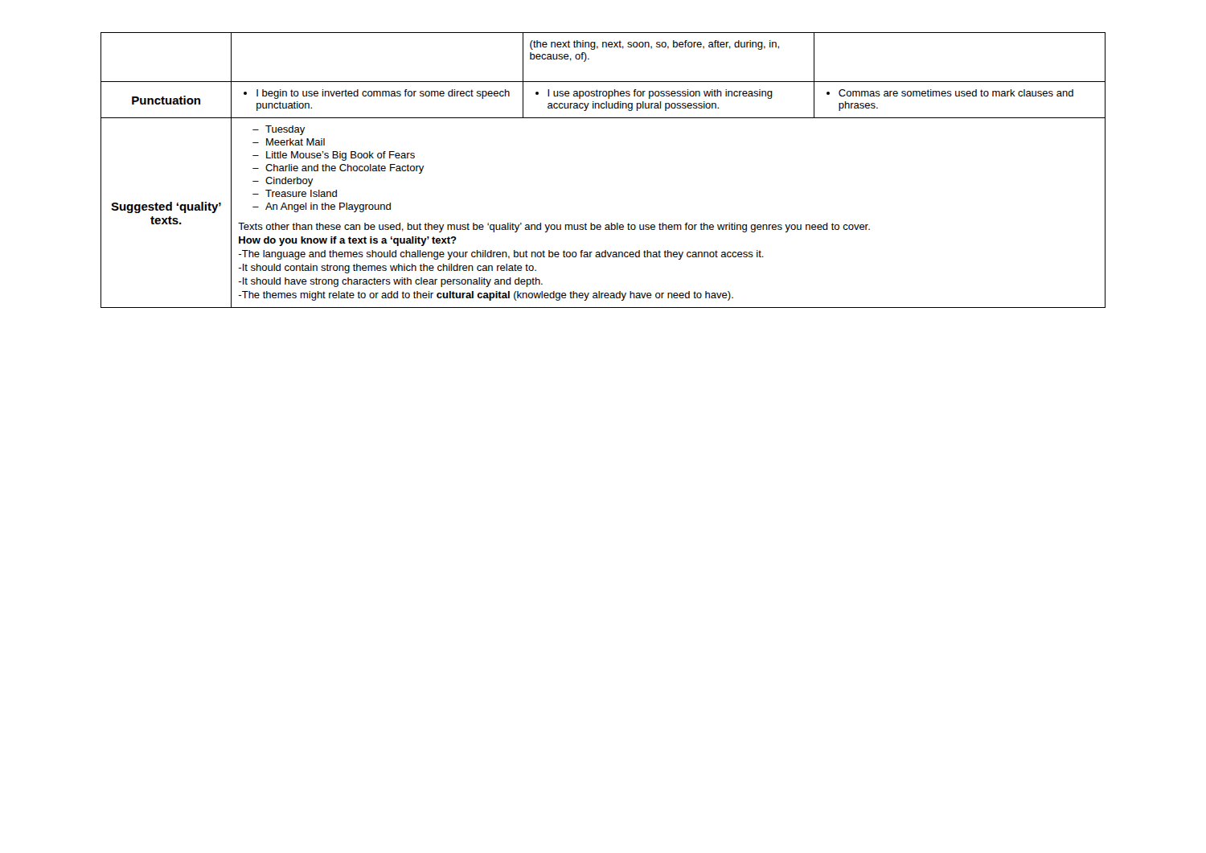| | | (the next thing, next, soon, so, before, after, during, in, because, of). | |
| Punctuation | I begin to use inverted commas for some direct speech punctuation. | I use apostrophes for possession with increasing accuracy including plural possession. | Commas are sometimes used to mark clauses and phrases. |
| Suggested ‘quality’ texts. | Tuesday Meerkat Mail Little Mouse’s Big Book of Fears Charlie and the Chocolate Factory Cinderboy Treasure Island An Angel in the Playground Texts other than these can be used, but they must be ‘quality’ and you must be able to use them for the writing genres you need to cover. How do you know if a text is a ‘quality’ text? -The language and themes should challenge your children, but not be too far advanced that they cannot access it. -It should contain strong themes which the children can relate to. -It should have strong characters with clear personality and depth. -The themes might relate to or add to their cultural capital (knowledge they already have or need to have). |